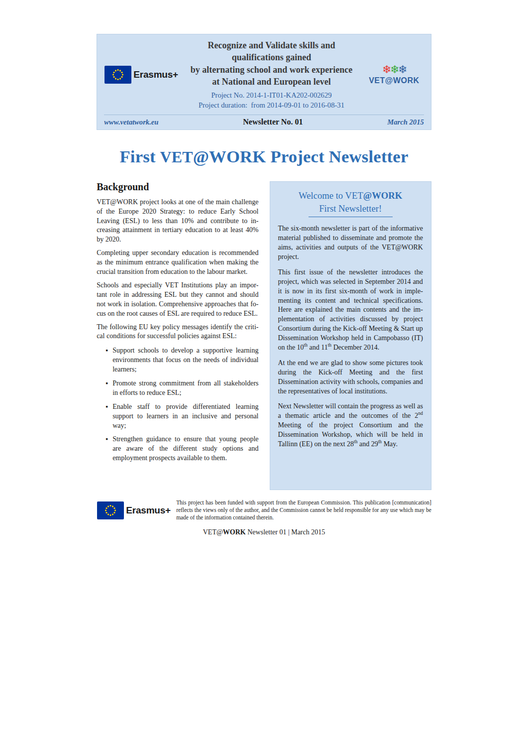Erasmus+
Recognize and Validate skills and qualifications gained
by alternating school and work experience
at National and European level
Project No. 2014-1-IT01-KA202-002629
Project duration: from 2014-09-01 to 2016-08-31
❄❄❄ VET@WORK
www.vetatwork.eu Newsletter No. 01 March 2015
First VET@WORK Project Newsletter
Background
VET@WORK project looks at one of the main challenge of the Europe 2020 Strategy: to reduce Early School Leaving (ESL) to less than 10% and contribute to increasing attainment in tertiary education to at least 40% by 2020.
Completing upper secondary education is recommended as the minimum entrance qualification when making the crucial transition from education to the labour market.
Schools and especially VET Institutions play an important role in addressing ESL but they cannot and should not work in isolation. Comprehensive approaches that focus on the root causes of ESL are required to reduce ESL.
The following EU key policy messages identify the critical conditions for successful policies against ESL:
Support schools to develop a supportive learning environments that focus on the needs of individual learners;
Promote strong commitment from all stakeholders in efforts to reduce ESL;
Enable staff to provide differentiated learning support to learners in an inclusive and personal way;
Strengthen guidance to ensure that young people are aware of the different study options and employment prospects available to them.
Welcome to VET@WORK
First Newsletter!
The six-month newsletter is part of the informative material published to disseminate and promote the aims, activities and outputs of the VET@WORK project.
This first issue of the newsletter introduces the project, which was selected in September 2014 and it is now in its first six-month of work in implementing its content and technical specifica­tions. Here are explained the main contents and the implementation of activities discussed by project Consortium during the Kick-off Meeting & Start up Dissemination Workshop held in Campobasso (IT) on the 10th and 11th December 2014.
At the end we are glad to show some pictures took during the Kick-off Meeting and the first Dissemination activity with schools, companies and the representatives of local institutions.
Next Newsletter will contain the progress as well as a thematic article and the outcomes of the 2nd Meeting of the project Consortium and the Dissemination Workshop, which will be held in Tallinn (EE) on the next 28th and 29th May.
Erasmus+
This project has been funded with support from the European Commission. This publication [communication] reflects the views only of the author, and the Commission cannot be held responsible for any use which may be made of the information contained therein.
VET@WORK Newsletter 01 | March 2015